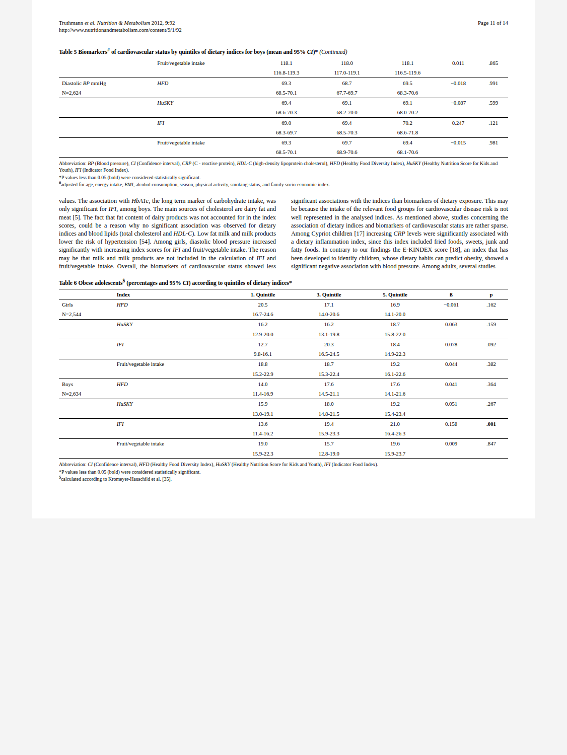Truthmann et al. Nutrition & Metabolism 2012, 9:92
http://www.nutritionandmetabolism.com/content/9/1/92
Page 11 of 14
Table 5 Biomarkers # of cardiovascular status by quintiles of dietary indices for boys (mean and 95% CI )* (Continued)
| | Fruit/vegetable intake | 118.1 | 118.0 | 118.1 | 0.011 | .865 |
| | | 116.8-119.3 | 117.0-119.1 | 116.5-119.6 | | |
| Diastolic BP mmHg | HFD | 69.3 | 68.7 | 69.5 | −0.018 | .991 |
| N=2,624 | | 68.5-70.1 | 67.7-69.7 | 68.3-70.6 | | |
| | HuSKY | 69.4 | 69.1 | 69.1 | −0.087 | .599 |
| | | 68.6-70.3 | 68.2-70.0 | 68.0-70.2 | | |
| | IFI | 69.0 | 69.4 | 70.2 | 0.247 | .121 |
| | | 68.3-69.7 | 68.5-70.3 | 68.6-71.8 | | |
| | Fruit/vegetable intake | 69.3 | 69.7 | 69.4 | −0.015 | .981 |
| | | 68.5-70.1 | 68.9-70.6 | 68.1-70.6 | | |
Abbreviation: BP (Blood pressure), CI (Confidence interval), CRP (C - reactive protein), HDL-C (high-density lipoprotein cholesterol), HFD (Healthy Food Diversity Index), HuSKY (Healthy Nutrition Score for Kids and Youth), IFI (Indicator Food Index).
*P values less than 0.05 (bold) were considered statistically significant.
#adjusted for age, energy intake, BMI, alcohol consumption, season, physical activity, smoking status, and family socio-economic index.
values. The association with HbA1c, the long term marker of carbohydrate intake, was only significant for IFI, among boys. The main sources of cholesterol are dairy fat and meat [5]. The fact that fat content of dairy products was not accounted for in the index scores, could be a reason why no significant association was observed for dietary indices and blood lipids (total cholesterol and HDL-C). Low fat milk and milk products lower the risk of hypertension [54]. Among girls, diastolic blood pressure increased significantly with increasing index scores for IFI and fruit/vegetable intake. The reason may be that milk and milk products are not included in the calculation of IFI and fruit/vegetable intake. Overall, the biomarkers of cardiovascular status showed less significant associations with the indices than biomarkers of dietary exposure. This may be because the intake of the relevant food groups for cardiovascular disease risk is not well represented in the analysed indices. As mentioned above, studies concerning the association of dietary indices and biomarkers of cardiovascular status are rather sparse. Among Cypriot children [17] increasing CRP levels were significantly associated with a dietary inflammation index, since this index included fried foods, sweets, junk and fatty foods. In contrary to our findings the E-KINDEX score [18], an index that has been developed to identify children, whose dietary habits can predict obesity, showed a significant negative association with blood pressure. Among adults, several studies
Table 6 Obese adolescents $ (percentages and 95% CI ) according to quintiles of dietary indices*
| | Index | 1. Quintile | 3. Quintile | 5. Quintile | ß | p |
| --- | --- | --- | --- | --- | --- | --- |
| Girls | HFD | 20.5 | 17.1 | 16.9 | −0.061 | .162 |
| N=2,544 | | 16.7-24.6 | 14.0-20.6 | 14.1-20.0 | | |
| | HuSKY | 16.2 | 16.2 | 18.7 | 0.063 | .159 |
| | | 12.9-20.0 | 13.1-19.8 | 15.8-22.0 | | |
| | IFI | 12.7 | 20.3 | 18.4 | 0.078 | .092 |
| | | 9.8-16.1 | 16.5-24.5 | 14.9-22.3 | | |
| | Fruit/vegetable intake | 18.8 | 18.7 | 19.2 | 0.044 | .382 |
| | | 15.2-22.9 | 15.3-22.4 | 16.1-22.6 | | |
| Boys | HFD | 14.0 | 17.6 | 17.6 | 0.041 | .364 |
| N=2,634 | | 11.4-16.9 | 14.5-21.1 | 14.1-21.6 | | |
| | HuSKY | 15.9 | 18.0 | 19.2 | 0.051 | .267 |
| | | 13.0-19.1 | 14.8-21.5 | 15.4-23.4 | | |
| | IFI | 13.6 | 19.4 | 21.0 | 0.158 | .001 |
| | | 11.4-16.2 | 15.9-23.3 | 16.4-26.3 | | |
| | Fruit/vegetable intake | 19.0 | 15.7 | 19.6 | 0.009 | .847 |
| | | 15.9-22.3 | 12.8-19.0 | 15.9-23.7 | | |
Abbreviation: CI (Confidence interval), HFD (Healthy Food Diversity Index), HuSKY (Healthy Nutrition Score for Kids and Youth), IFI (Indicator Food Index).
*P values less than 0.05 (bold) were considered statistically significant.
$calculated according to Kromeyer-Hauschild et al. [35].